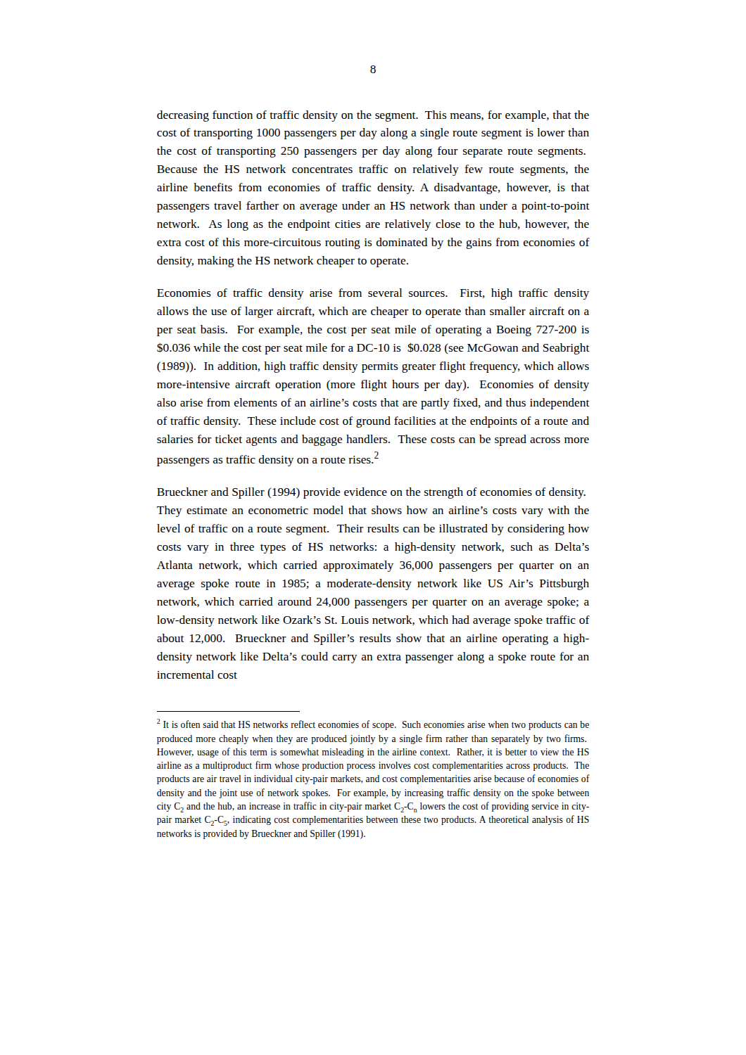8
decreasing function of traffic density on the segment. This means, for example, that the cost of transporting 1000 passengers per day along a single route segment is lower than the cost of transporting 250 passengers per day along four separate route segments. Because the HS network concentrates traffic on relatively few route segments, the airline benefits from economies of traffic density. A disadvantage, however, is that passengers travel farther on average under an HS network than under a point-to-point network. As long as the endpoint cities are relatively close to the hub, however, the extra cost of this more-circuitous routing is dominated by the gains from economies of density, making the HS network cheaper to operate.
Economies of traffic density arise from several sources. First, high traffic density allows the use of larger aircraft, which are cheaper to operate than smaller aircraft on a per seat basis. For example, the cost per seat mile of operating a Boeing 727-200 is $0.036 while the cost per seat mile for a DC-10 is $0.028 (see McGowan and Seabright (1989)). In addition, high traffic density permits greater flight frequency, which allows more-intensive aircraft operation (more flight hours per day). Economies of density also arise from elements of an airline’s costs that are partly fixed, and thus independent of traffic density. These include cost of ground facilities at the endpoints of a route and salaries for ticket agents and baggage handlers. These costs can be spread across more passengers as traffic density on a route rises.2
Brueckner and Spiller (1994) provide evidence on the strength of economies of density. They estimate an econometric model that shows how an airline’s costs vary with the level of traffic on a route segment. Their results can be illustrated by considering how costs vary in three types of HS networks: a high-density network, such as Delta’s Atlanta network, which carried approximately 36,000 passengers per quarter on an average spoke route in 1985; a moderate-density network like US Air’s Pittsburgh network, which carried around 24,000 passengers per quarter on an average spoke; a low-density network like Ozark’s St. Louis network, which had average spoke traffic of about 12,000. Brueckner and Spiller’s results show that an airline operating a high-density network like Delta’s could carry an extra passenger along a spoke route for an incremental cost
2 It is often said that HS networks reflect economies of scope. Such economies arise when two products can be produced more cheaply when they are produced jointly by a single firm rather than separately by two firms. However, usage of this term is somewhat misleading in the airline context. Rather, it is better to view the HS airline as a multiproduct firm whose production process involves cost complementarities across products. The products are air travel in individual city-pair markets, and cost complementarities arise because of economies of density and the joint use of network spokes. For example, by increasing traffic density on the spoke between city C2 and the hub, an increase in traffic in city-pair market C2-Cn lowers the cost of providing service in city-pair market C2-C5, indicating cost complementarities between these two products. A theoretical analysis of HS networks is provided by Brueckner and Spiller (1991).